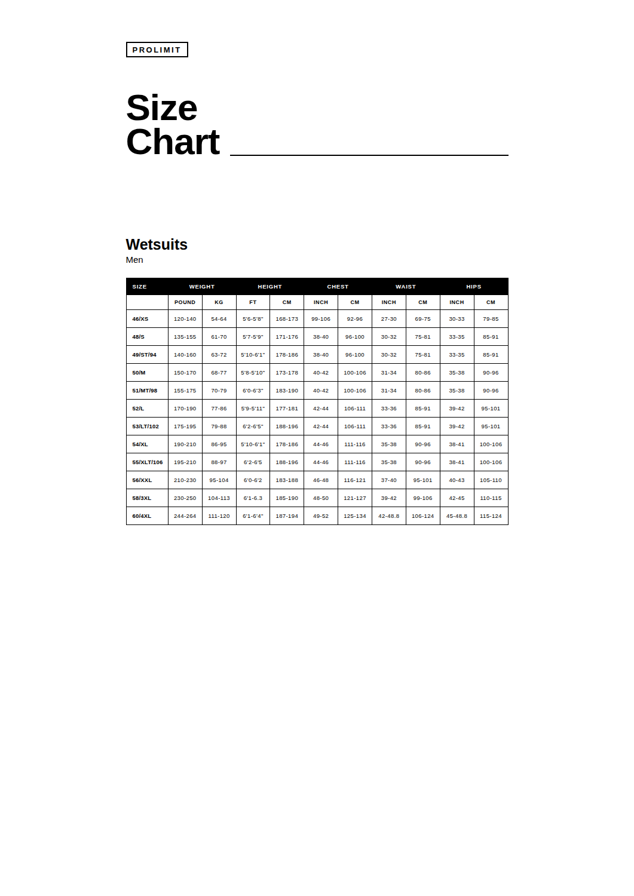PROLIMIT
Size
Chart
Wetsuits
Men
| SIZE | WEIGHT | HEIGHT | CHEST | WAIST | HIPS |
| --- | --- | --- | --- | --- | --- |
| | POUND | KG | FT | CM | INCH | CM | INCH | CM | INCH | CM |
| 46/XS | 120-140 | 54-64 | 5'6-5'8" | 168-173 | 99-106 | 92-96 | 27-30 | 69-75 | 30-33 | 79-85 |
| 48/S | 135-155 | 61-70 | 5'7-5'9" | 171-176 | 38-40 | 96-100 | 30-32 | 75-81 | 33-35 | 85-91 |
| 49/ST/94 | 140-160 | 63-72 | 5'10-6'1" | 178-186 | 38-40 | 96-100 | 30-32 | 75-81 | 33-35 | 85-91 |
| 50/M | 150-170 | 68-77 | 5'8-5'10" | 173-178 | 40-42 | 100-106 | 31-34 | 80-86 | 35-38 | 90-96 |
| 51/MT/98 | 155-175 | 70-79 | 6'0-6'3" | 183-190 | 40-42 | 100-106 | 31-34 | 80-86 | 35-38 | 90-96 |
| 52/L | 170-190 | 77-86 | 5'9-5'11" | 177-181 | 42-44 | 106-111 | 33-36 | 85-91 | 39-42 | 95-101 |
| 53/LT/102 | 175-195 | 79-88 | 6'2-6'5" | 188-196 | 42-44 | 106-111 | 33-36 | 85-91 | 39-42 | 95-101 |
| 54/XL | 190-210 | 86-95 | 5'10-6'1" | 178-186 | 44-46 | 111-116 | 35-38 | 90-96 | 38-41 | 100-106 |
| 55/XLT/106 | 195-210 | 88-97 | 6'2-6'5 | 188-196 | 44-46 | 111-116 | 35-38 | 90-96 | 38-41 | 100-106 |
| 56/XXL | 210-230 | 95-104 | 6'0-6'2 | 183-188 | 46-48 | 116-121 | 37-40 | 95-101 | 40-43 | 105-110 |
| 58/3XL | 230-250 | 104-113 | 6'1-6.3 | 185-190 | 48-50 | 121-127 | 39-42 | 99-106 | 42-45 | 110-115 |
| 60/4XL | 244-264 | 111-120 | 6'1-6'4" | 187-194 | 49-52 | 125-134 | 42-48.8 | 106-124 | 45-48.8 | 115-124 |